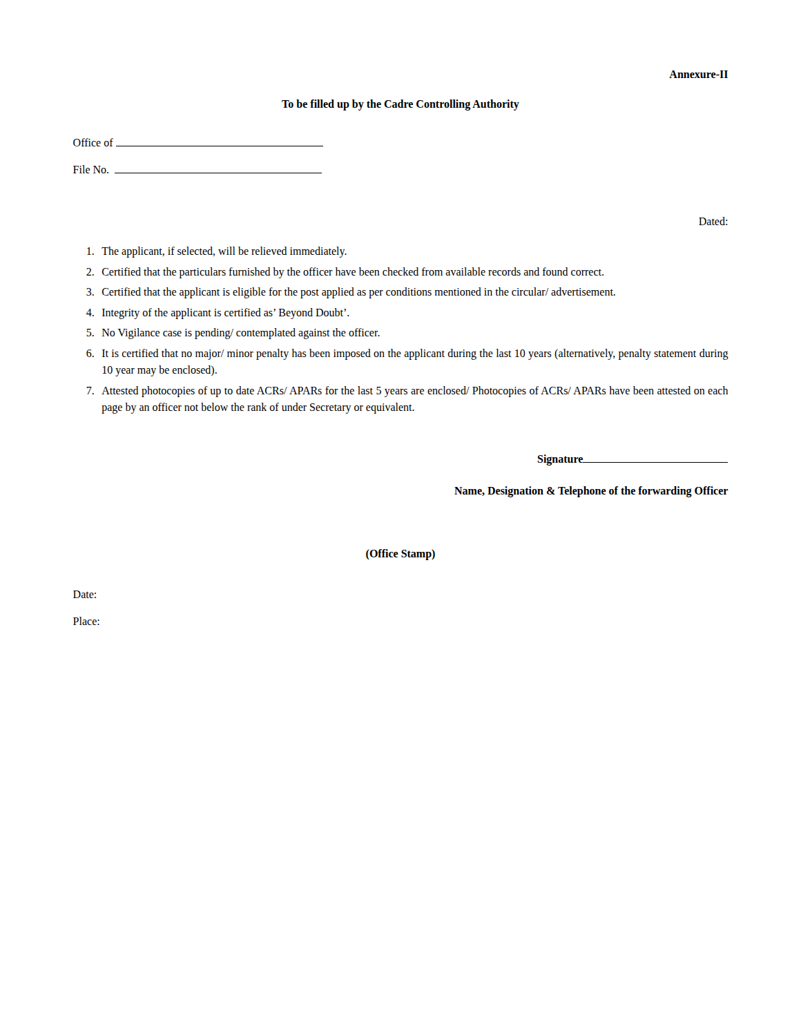Annexure-II
To be filled up by the Cadre Controlling Authority
Office of
File No.
Dated:
The applicant, if selected, will be relieved immediately.
Certified that the particulars furnished by the officer have been checked from available records and found correct.
Certified that the applicant is eligible for the post applied as per conditions mentioned in the circular/ advertisement.
Integrity of the applicant is certified as’ Beyond Doubt’.
No Vigilance case is pending/ contemplated against the officer.
It is certified that no major/ minor penalty has been imposed on the applicant during the last 10 years (alternatively, penalty statement during 10 year may be enclosed).
Attested photocopies of up to date ACRs/ APARs for the last 5 years are enclosed/ Photocopies of ACRs/ APARs have been attested on each page by an officer not below the rank of under Secretary or equivalent.
Signature
Name, Designation & Telephone of the forwarding Officer
(Office Stamp)
Date:
Place: